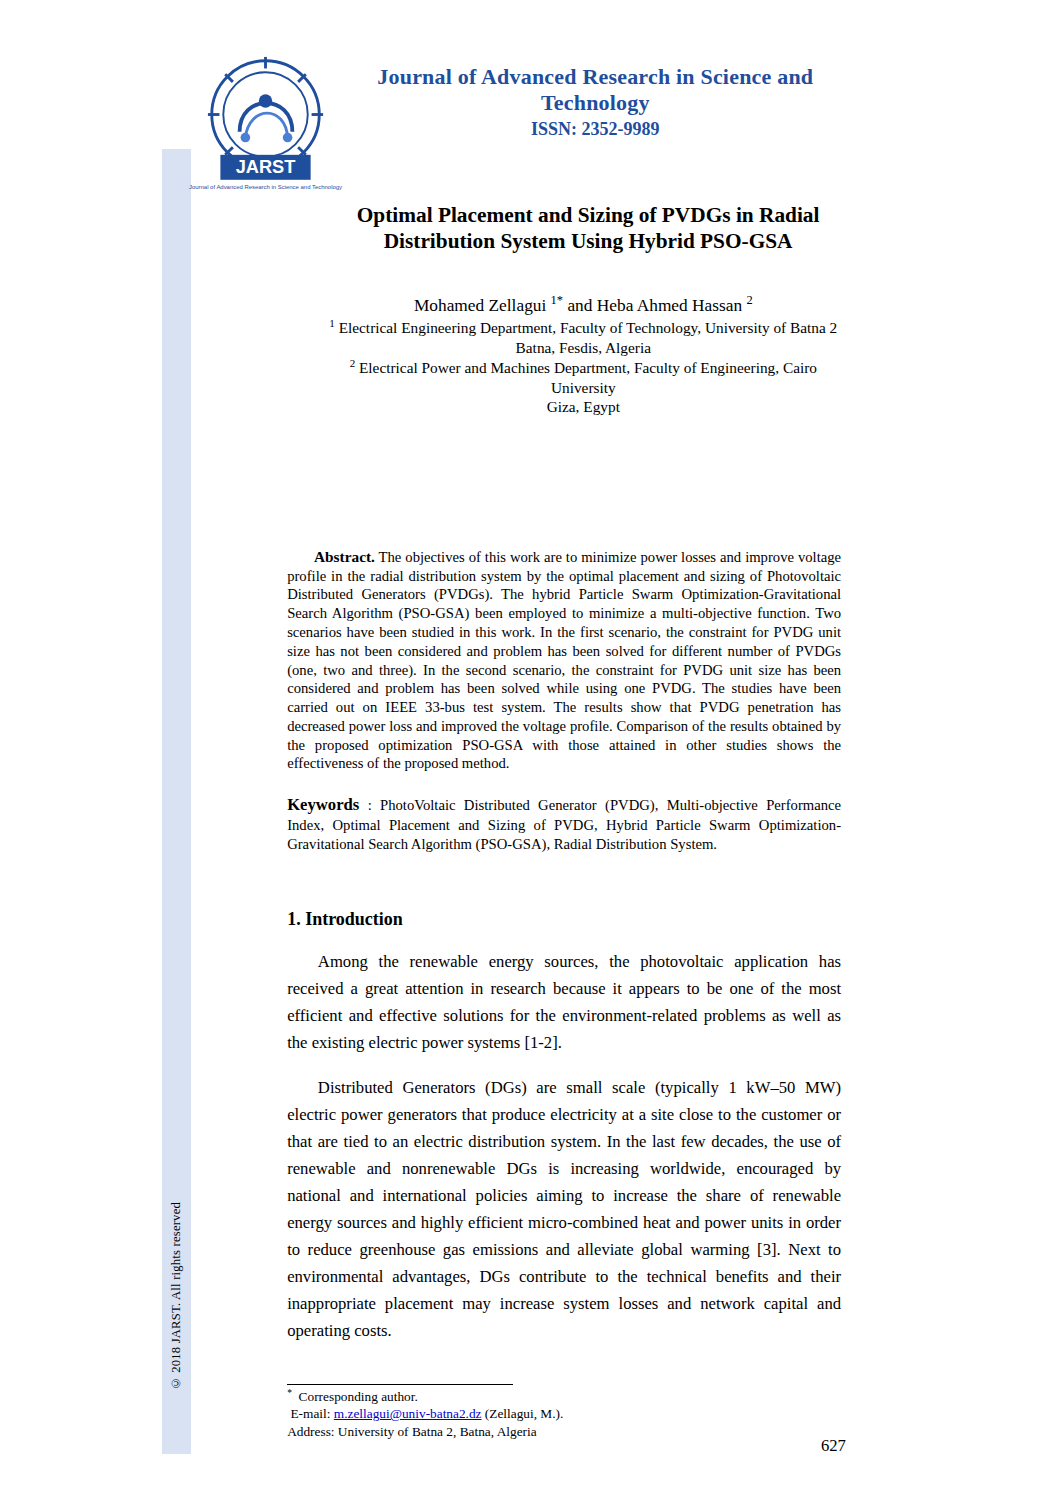© 2018 JARST. All rights reserved
JARST Journal of Advanced Research in Science and Technology
Journal of Advanced Research in Science and Technology
ISSN: 2352-9989
Optimal Placement and Sizing of PVDGs in Radial
Distribution System Using Hybrid PSO-GSA
Mohamed Zellagui 1* and Heba Ahmed Hassan 2
1 Electrical Engineering Department, Faculty of Technology, University of Batna 2
Batna, Fesdis, Algeria
2 Electrical Power and Machines Department, Faculty of Engineering, Cairo University
Giza, Egypt
Abstract. The objectives of this work are to minimize power losses and improve voltage profile in the radial distribution system by the optimal placement and sizing of Photovoltaic Distributed Generators (PVDGs). The hybrid Particle Swarm Optimization-Gravitational Search Algorithm (PSO-GSA) been employed to minimize a multi-objective function. Two scenarios have been studied in this work. In the first scenario, the constraint for PVDG unit size has not been considered and problem has been solved for different number of PVDGs (one, two and three). In the second scenario, the constraint for PVDG unit size has been considered and problem has been solved while using one PVDG. The studies have been carried out on IEEE 33-bus test system. The results show that PVDG penetration has decreased power loss and improved the voltage profile. Comparison of the results obtained by the proposed optimization PSO-GSA with those attained in other studies shows the effectiveness of the proposed method.
Keywords : PhotoVoltaic Distributed Generator (PVDG), Multi-objective Performance Index, Optimal Placement and Sizing of PVDG, Hybrid Particle Swarm Optimization-Gravitational Search Algorithm (PSO-GSA), Radial Distribution System.
1. Introduction
Among the renewable energy sources, the photovoltaic application has received a great attention in research because it appears to be one of the most efficient and effective solutions for the environment-related problems as well as the existing electric power systems [1-2].
Distributed Generators (DGs) are small scale (typically 1 kW–50 MW) electric power generators that produce electricity at a site close to the customer or that are tied to an electric distribution system. In the last few decades, the use of renewable and nonrenewable DGs is increasing worldwide, encouraged by national and international policies aiming to increase the share of renewable energy sources and highly efficient micro-combined heat and power units in order to reduce greenhouse gas emissions and alleviate global warming [3]. Next to environmental advantages, DGs contribute to the technical benefits and their inappropriate placement may increase system losses and network capital and operating costs.
* Corresponding author.
E-mail: m.zellagui@univ-batna2.dz (Zellagui, M.).
Address: University of Batna 2, Batna, Algeria
627